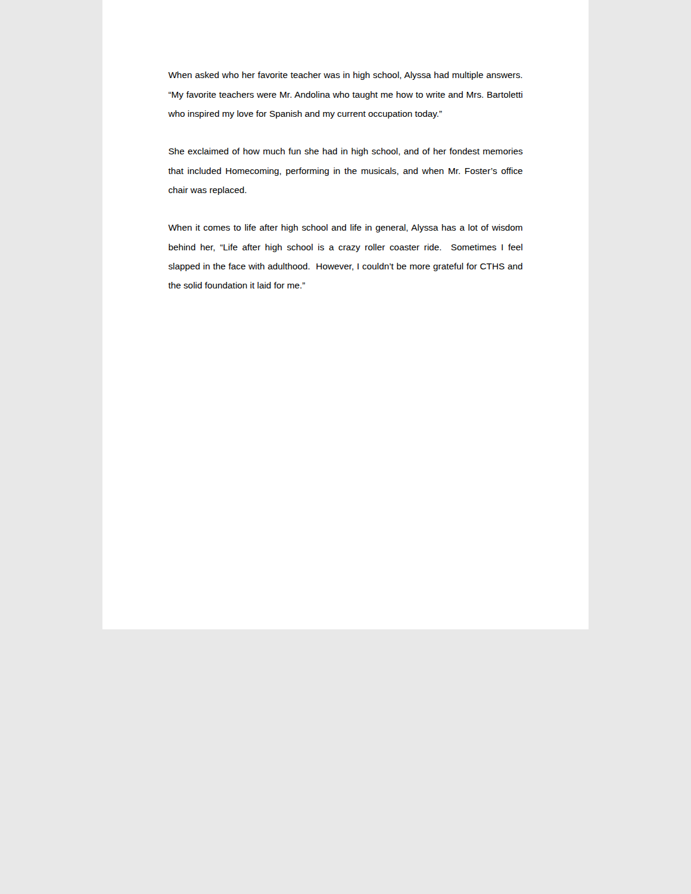When asked who her favorite teacher was in high school, Alyssa had multiple answers. “My favorite teachers were Mr. Andolina who taught me how to write and Mrs. Bartoletti who inspired my love for Spanish and my current occupation today.”
She exclaimed of how much fun she had in high school, and of her fondest memories that included Homecoming, performing in the musicals, and when Mr. Foster’s office chair was replaced.
When it comes to life after high school and life in general, Alyssa has a lot of wisdom behind her, “Life after high school is a crazy roller coaster ride. Sometimes I feel slapped in the face with adulthood. However, I couldn’t be more grateful for CTHS and the solid foundation it laid for me.”